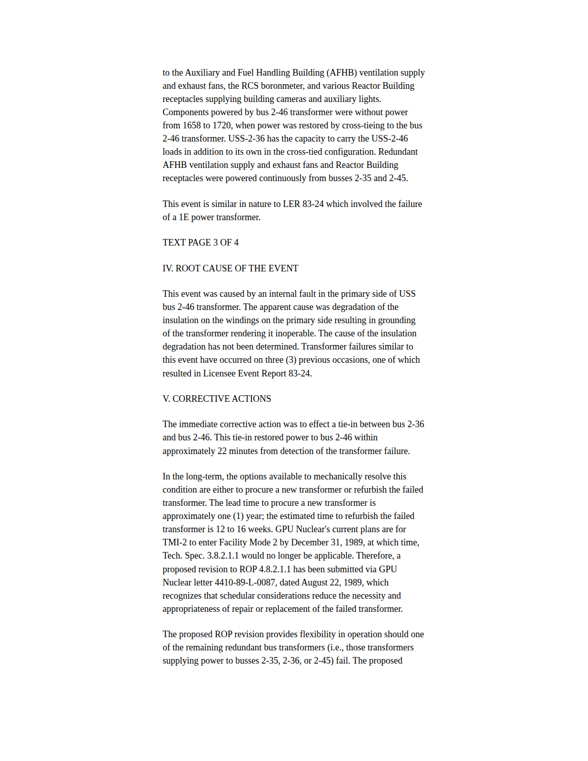to the Auxiliary and Fuel Handling Building (AFHB) ventilation supply and exhaust fans, the RCS boronmeter, and various Reactor Building receptacles supplying building cameras and auxiliary lights. Components powered by bus 2-46 transformer were without power from 1658 to 1720, when power was restored by cross-tieing to the bus 2-46 transformer. USS-2-36 has the capacity to carry the USS-2-46 loads in addition to its own in the cross-tied configuration. Redundant AFHB ventilation supply and exhaust fans and Reactor Building receptacles were powered continuously from busses 2-35 and 2-45.
This event is similar in nature to LER 83-24 which involved the failure of a 1E power transformer.
TEXT PAGE 3 OF 4
IV. ROOT CAUSE OF THE EVENT
This event was caused by an internal fault in the primary side of USS bus 2-46 transformer. The apparent cause was degradation of the insulation on the windings on the primary side resulting in grounding of the transformer rendering it inoperable. The cause of the insulation degradation has not been determined. Transformer failures similar to this event have occurred on three (3) previous occasions, one of which resulted in Licensee Event Report 83-24.
V. CORRECTIVE ACTIONS
The immediate corrective action was to effect a tie-in between bus 2-36 and bus 2-46. This tie-in restored power to bus 2-46 within approximately 22 minutes from detection of the transformer failure.
In the long-term, the options available to mechanically resolve this condition are either to procure a new transformer or refurbish the failed transformer. The lead time to procure a new transformer is approximately one (1) year; the estimated time to refurbish the failed transformer is 12 to 16 weeks. GPU Nuclear's current plans are for TMI-2 to enter Facility Mode 2 by December 31, 1989, at which time, Tech. Spec. 3.8.2.1.1 would no longer be applicable. Therefore, a proposed revision to ROP 4.8.2.1.1 has been submitted via GPU Nuclear letter 4410-89-L-0087, dated August 22, 1989, which recognizes that schedular considerations reduce the necessity and appropriateness of repair or replacement of the failed transformer.
The proposed ROP revision provides flexibility in operation should one of the remaining redundant bus transformers (i.e., those transformers supplying power to busses 2-35, 2-36, or 2-45) fail. The proposed